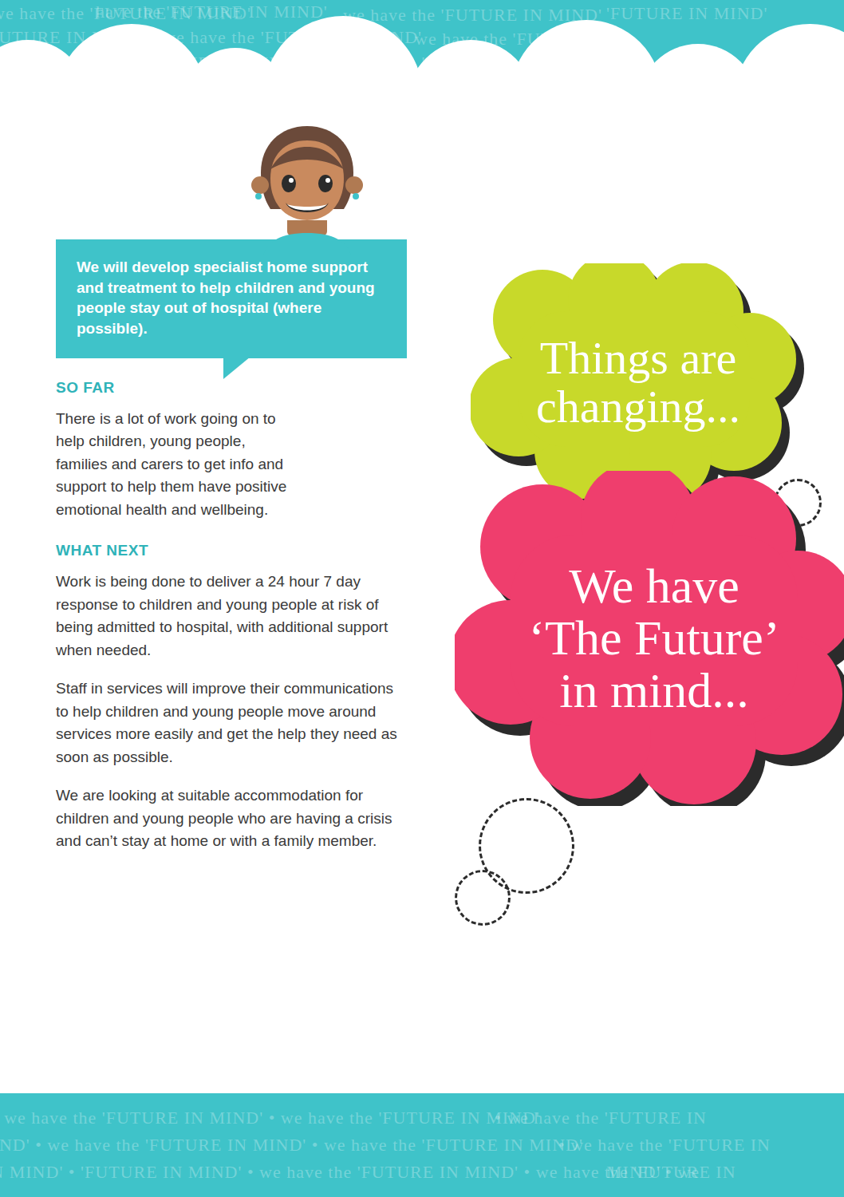we have the 'FUTURE IN MIND' have the 'FUTURE IN MIND' we have the 'FUTURE IN MIND' 'FUTURE IN MIND' 'FUTURE IN MIND' • we have the 'FUTURE IN MIND' we have the 'FUTURE IN MIND' • we have the 'FUTURE IN MIND' • we have the 'FUTURE IN MIND' • we
We will develop specialist home support and treatment to help children and young people stay out of hospital (where possible).
So far
There is a lot of work going on to help children, young people, families and carers to get info and support to help them have positive emotional health and wellbeing.
What next
Work is being done to deliver a 24 hour 7 day response to children and young people at risk of being admitted to hospital, with additional support when needed.
Staff in services will improve their communications to help children and young people move around services more easily and get the help they need as soon as possible.
We are looking at suitable accommodation for children and young people who are having a crisis and can’t stay at home or with a family member.
Things are
changing...
We have
‘The Future’
in mind...
• we have the 'FUTURE IN MIND' • we have the 'FUTURE IN MIND' • we have the 'FUTURE IN MIND' • we have the 'FUTURE IN MIND' • we have the 'FUTURE IN MIND' • we have the 'FUTURE IN IN MIND' • 'FUTURE IN MIND' • we have the 'FUTURE IN MIND' • we have the 'FUTURE IN MIND' • we